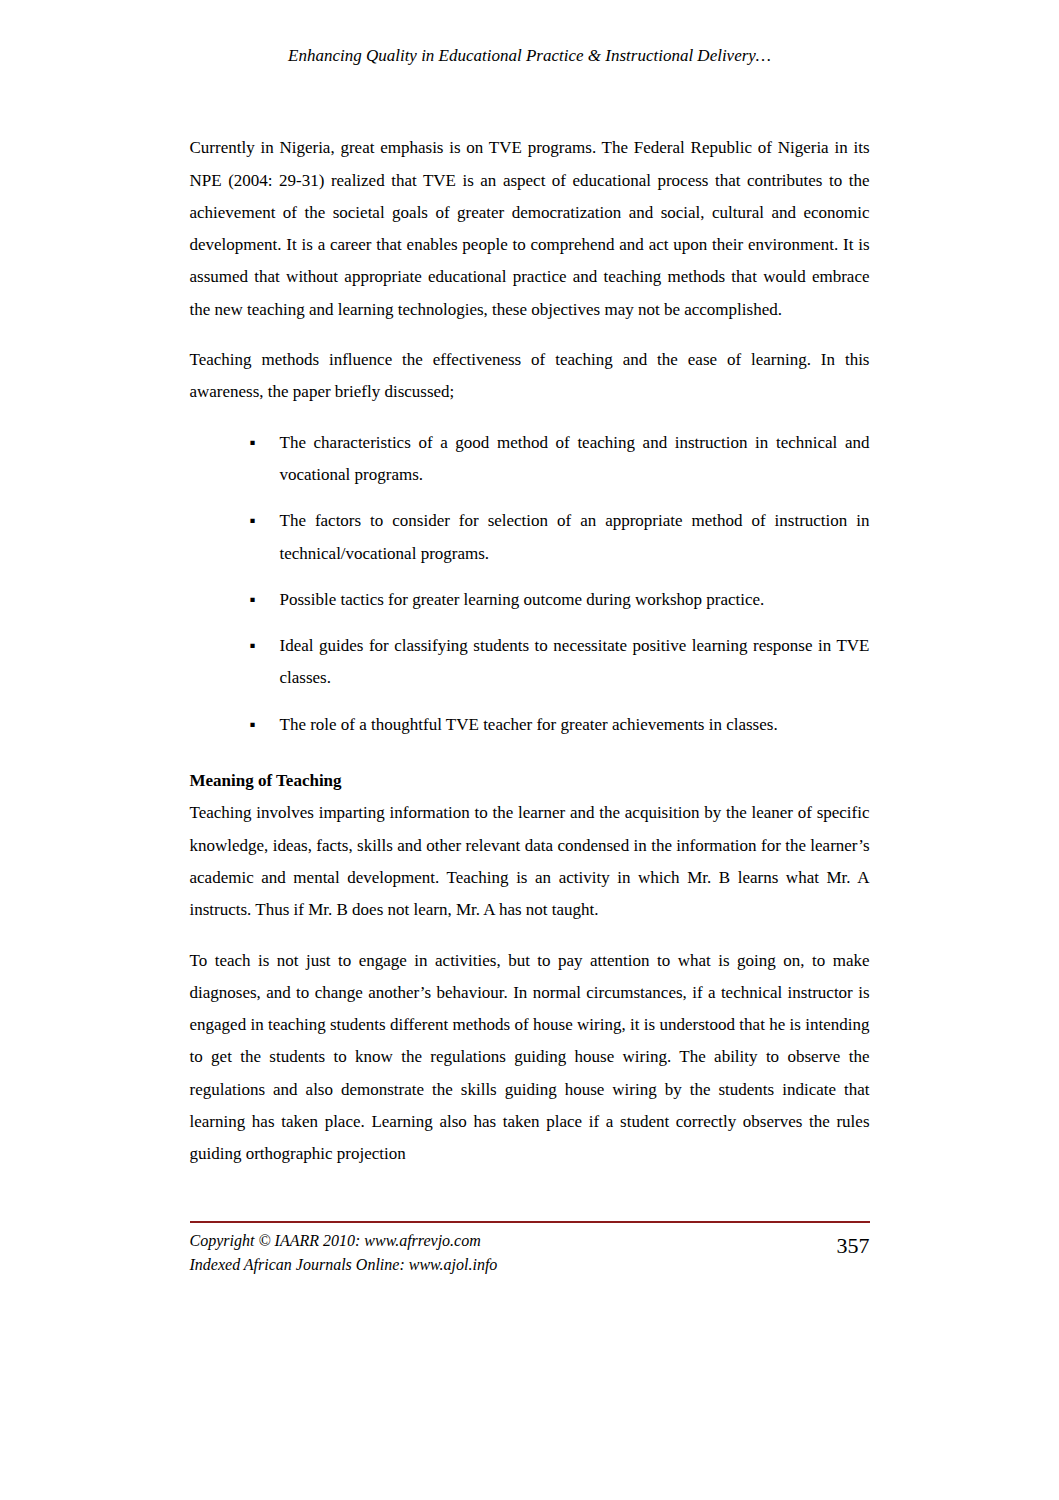Enhancing Quality in Educational Practice & Instructional Delivery…
Currently in Nigeria, great emphasis is on TVE programs. The Federal Republic of Nigeria in its NPE (2004: 29-31) realized that TVE is an aspect of educational process that contributes to the achievement of the societal goals of greater democratization and social, cultural and economic development. It is a career that enables people to comprehend and act upon their environment. It is assumed that without appropriate educational practice and teaching methods that would embrace the new teaching and learning technologies, these objectives may not be accomplished.
Teaching methods influence the effectiveness of teaching and the ease of learning. In this awareness, the paper briefly discussed;
The characteristics of a good method of teaching and instruction in technical and vocational programs.
The factors to consider for selection of an appropriate method of instruction in technical/vocational programs.
Possible tactics for greater learning outcome during workshop practice.
Ideal guides for classifying students to necessitate positive learning response in TVE classes.
The role of a thoughtful TVE teacher for greater achievements in classes.
Meaning of Teaching
Teaching involves imparting information to the learner and the acquisition by the leaner of specific knowledge, ideas, facts, skills and other relevant data condensed in the information for the learner’s academic and mental development. Teaching is an activity in which Mr. B learns what Mr. A instructs. Thus if Mr. B does not learn, Mr. A has not taught.
To teach is not just to engage in activities, but to pay attention to what is going on, to make diagnoses, and to change another’s behaviour. In normal circumstances, if a technical instructor is engaged in teaching students different methods of house wiring, it is understood that he is intending to get the students to know the regulations guiding house wiring. The ability to observe the regulations and also demonstrate the skills guiding house wiring by the students indicate that learning has taken place. Learning also has taken place if a student correctly observes the rules guiding orthographic projection
357 Copyright © IAARR 2010: www.afrrevjo.com
Indexed African Journals Online: www.ajol.info